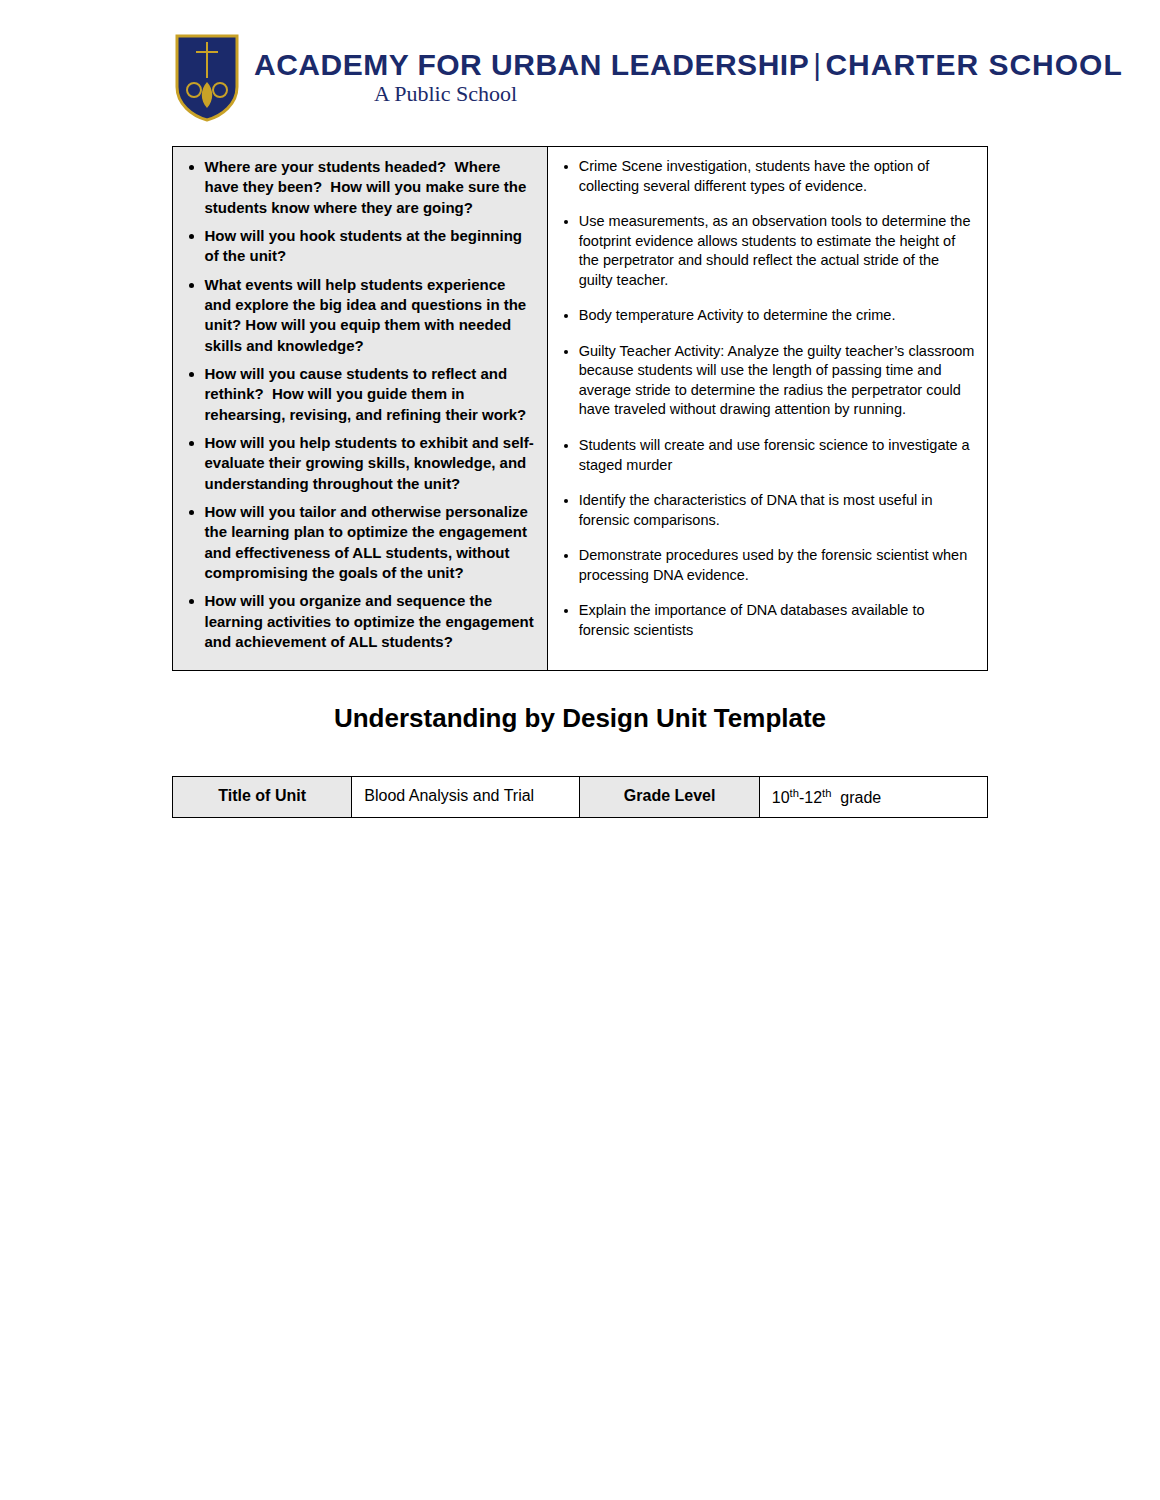ACADEMY FOR URBAN LEADERSHIP|CHARTER SCHOOL
A Public School
| Where are your students headed? Where have they been? How will you make sure the students know where they are going? How will you hook students at the beginning of the unit? What events will help students experience and explore the big idea and questions in the unit? How will you equip them with needed skills and knowledge? How will you cause students to reflect and rethink? How will you guide them in rehearsing, revising, and refining their work? How will you help students to exhibit and self-evaluate their growing skills, knowledge, and understanding throughout the unit? How will you tailor and otherwise personalize the learning plan to optimize the engagement and effectiveness of ALL students, without compromising the goals of the unit? How will you organize and sequence the learning activities to optimize the engagement and achievement of ALL students? | Crime Scene investigation, students have the option of collecting several different types of evidence. Use measurements, as an observation tools to determine the footprint evidence allows students to estimate the height of the perpetrator and should reflect the actual stride of the guilty teacher. Body temperature Activity to determine the crime. Guilty Teacher Activity: Analyze the guilty teacher’s classroom because students will use the length of passing time and average stride to determine the radius the perpetrator could have traveled without drawing attention by running. Students will create and use forensic science to investigate a staged murder Identify the characteristics of DNA that is most useful in forensic comparisons. Demonstrate procedures used by the forensic scientist when processing DNA evidence. Explain the importance of DNA databases available to forensic scientists |
Understanding by Design Unit Template
| Title of Unit | Blood Analysis and Trial | Grade Level | 10 th -12 th grade |